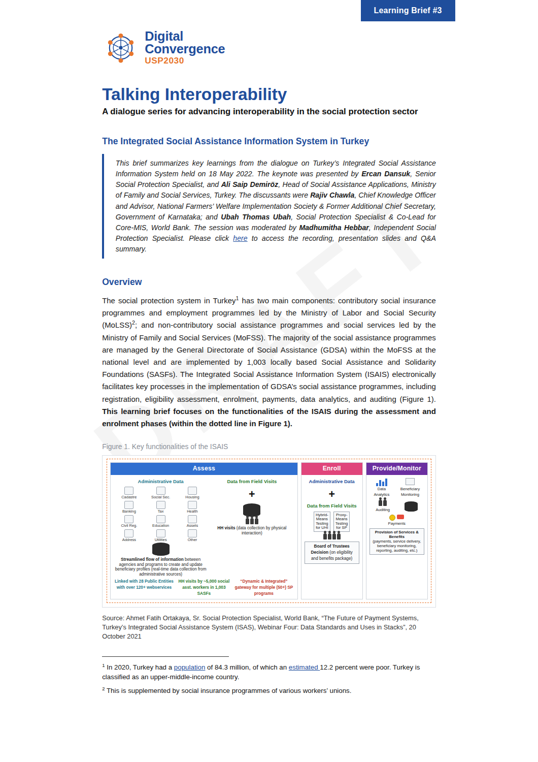DRAFT
Learning Brief #3
Digital Convergence USP2030
Talking Interoperability
A dialogue series for advancing interoperability in the social protection sector
The Integrated Social Assistance Information System in Turkey
This brief summarizes key learnings from the dialogue on Turkey’s Integrated Social Assistance Information System held on 18 May 2022. The keynote was presented by Ercan Dansuk, Senior Social Protection Specialist, and Ali Saip Demiröz, Head of Social Assistance Applications, Ministry of Family and Social Services, Turkey. The discussants were Rajiv Chawla, Chief Knowledge Officer and Advisor, National Farmers’ Welfare Implementation Society & Former Additional Chief Secretary, Government of Karnataka; and Ubah Thomas Ubah, Social Protection Specialist & Co-Lead for Core-MIS, World Bank. The session was moderated by Madhumitha Hebbar, Independent Social Protection Specialist. Please click here to access the recording, presentation slides and Q&A summary.
Overview
The social protection system in Turkey1 has two main components: contributory social insurance programmes and employment programmes led by the Ministry of Labor and Social Security (MoLSS)2; and non-contributory social assistance programmes and social services led by the Ministry of Family and Social Services (MoFSS). The majority of the social assistance programmes are managed by the General Directorate of Social Assistance (GDSA) within the MoFSS at the national level and are implemented by 1,003 locally based Social Assistance and Solidarity Foundations (SASFs). The Integrated Social Assistance Information System (ISAIS) electronically facilitates key processes in the implementation of GDSA’s social assistance programmes, including registration, eligibility assessment, enrolment, payments, data analytics, and auditing (Figure 1). This learning brief focuses on the functionalities of the ISAIS during the assessment and enrolment phases (within the dotted line in Figure 1).
Figure 1. Key functionalities of the ISAIS
Assess
Administrative Data
Cadastre
Social Sec.
Housing
Banking
Tax
Health
Civil Reg.
Education
Assets
Address
Utilities
Other
Streamlined flow of information between agencies and programs to create and update beneficiary profiles (real-time data collection from administrative sources)
Data from Field Visits
+
HH visits (data collection by physical interaction)
Linked with 28 Public Entities with over 120+ webservices
HH visits by ~5,000 social asst. workers in 1,003 SASFs
“Dynamic & Integrated” gateway for multiple (50+) SP programs
Enroll
Administrative Data
+
Data from Field Visits
Hybrid-
Means
Testing
for UHI
Proxy-
Means
Testing
for SP
Board of Trustees
Decision (on eligibility
and benefits package)
Provide/Monitor
Data
Analytics
Beneficiary
Monitoring
Auditing
Payments
Provision of Services & Benefits
(payments, service delivery,
beneficiary monitoring,
reporting, auditing, etc.)
Source: Ahmet Fatih Ortakaya, Sr. Social Protection Specialist, World Bank, “The Future of Payment Systems, Turkey’s Integrated Social Assistance System (ISAS), Webinar Four: Data Standards and Uses in Stacks”, 20 October 2021
1 In 2020, Turkey had a population of 84.3 million, of which an estimated 12.2 percent were poor. Turkey is classified as an upper-middle-income country.
2 This is supplemented by social insurance programmes of various workers’ unions.